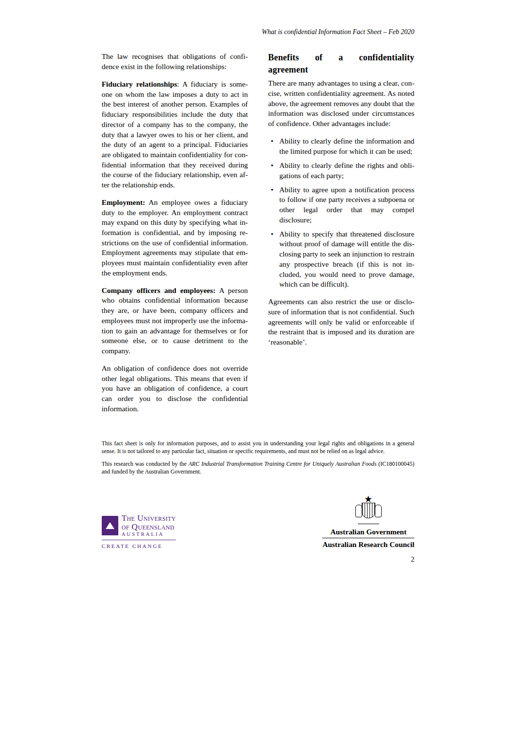What is confidential Information Fact Sheet – Feb 2020
The law recognises that obligations of confidence exist in the following relationships:
Fiduciary relationships: A fiduciary is someone on whom the law imposes a duty to act in the best interest of another person. Examples of fiduciary responsibilities include the duty that director of a company has to the company, the duty that a lawyer owes to his or her client, and the duty of an agent to a principal. Fiduciaries are obligated to maintain confidentiality for confidential information that they received during the course of the fiduciary relationship, even after the relationship ends.
Employment: An employee owes a fiduciary duty to the employer. An employment contract may expand on this duty by specifying what information is confidential, and by imposing restrictions on the use of confidential information. Employment agreements may stipulate that employees must maintain confidentiality even after the employment ends.
Company officers and employees: A person who obtains confidential information because they are, or have been, company officers and employees must not improperly use the information to gain an advantage for themselves or for someone else, or to cause detriment to the company.
An obligation of confidence does not override other legal obligations. This means that even if you have an obligation of confidence, a court can order you to disclose the confidential information.
Benefits of a confidentiality agreement
There are many advantages to using a clear, concise, written confidentiality agreement. As noted above, the agreement removes any doubt that the information was disclosed under circumstances of confidence. Other advantages include:
Ability to clearly define the information and the limited purpose for which it can be used;
Ability to clearly define the rights and obligations of each party;
Ability to agree upon a notification process to follow if one party receives a subpoena or other legal order that may compel disclosure;
Ability to specify that threatened disclosure without proof of damage will entitle the disclosing party to seek an injunction to restrain any prospective breach (if this is not included, you would need to prove damage, which can be difficult).
Agreements can also restrict the use or disclosure of information that is not confidential. Such agreements will only be valid or enforceable if the restraint that is imposed and its duration are ‘reasonable’.
This fact sheet is only for information purposes, and to assist you in understanding your legal rights and obligations in a general sense. It is not tailored to any particular fact, situation or specific requirements, and must not be relied on as legal advice.
This research was conducted by the ARC Industrial Transformation Training Centre for Uniquely Australian Foods (IC180100045) and funded by the Australian Government.
The University
of Queensland
Australia
Create Change
★
Australian Government
Australian Research Council
2